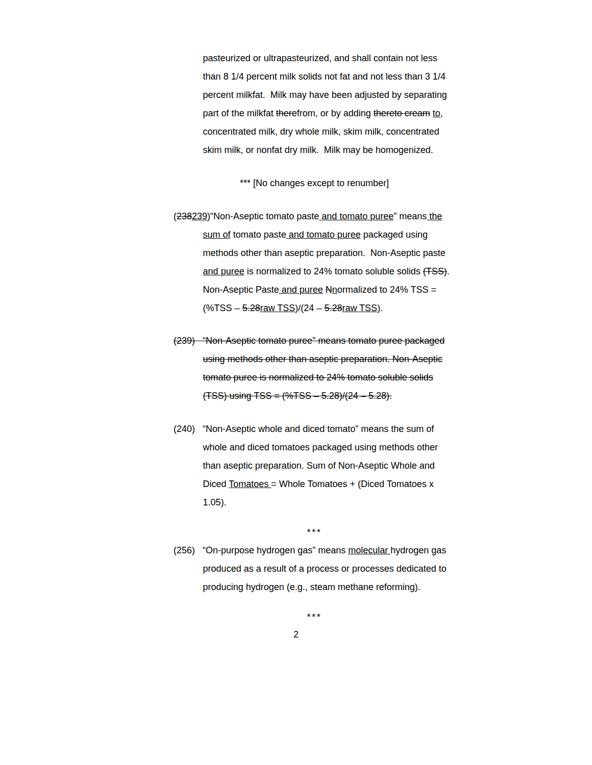pasteurized or ultrapasteurized, and shall contain not less than 8 1/4 percent milk solids not fat and not less than 3 1/4 percent milkfat. Milk may have been adjusted by separating part of the milkfat therefrom, or by adding thereto cream to, concentrated milk, dry whole milk, skim milk, concentrated skim milk, or nonfat dry milk. Milk may be homogenized.
*** [No changes except to renumber]
(238239)“Non-Aseptic tomato paste and tomato puree” means the sum of tomato paste and tomato puree packaged using methods other than aseptic preparation. Non-Aseptic paste and puree is normalized to 24% tomato soluble solids (TSS). Non-Aseptic Paste and puree Nnormalized to 24% TSS = (%TSS – 5.28raw TSS)/(24 – 5.28raw TSS).
(239) “Non-Aseptic tomato puree” means tomato puree packaged using methods other than aseptic preparation. Non-Aseptic tomato puree is normalized to 24% tomato soluble solids (TSS) using TSS = (%TSS – 5.28)/(24 – 5.28).
(240) “Non-Aseptic whole and diced tomato” means the sum of whole and diced tomatoes packaged using methods other than aseptic preparation. Sum of Non-Aseptic Whole and Diced Tomatoes = Whole Tomatoes + (Diced Tomatoes x 1.05).
***
(256) “On-purpose hydrogen gas” means molecular hydrogen gas produced as a result of a process or processes dedicated to producing hydrogen (e.g., steam methane reforming).
***
2